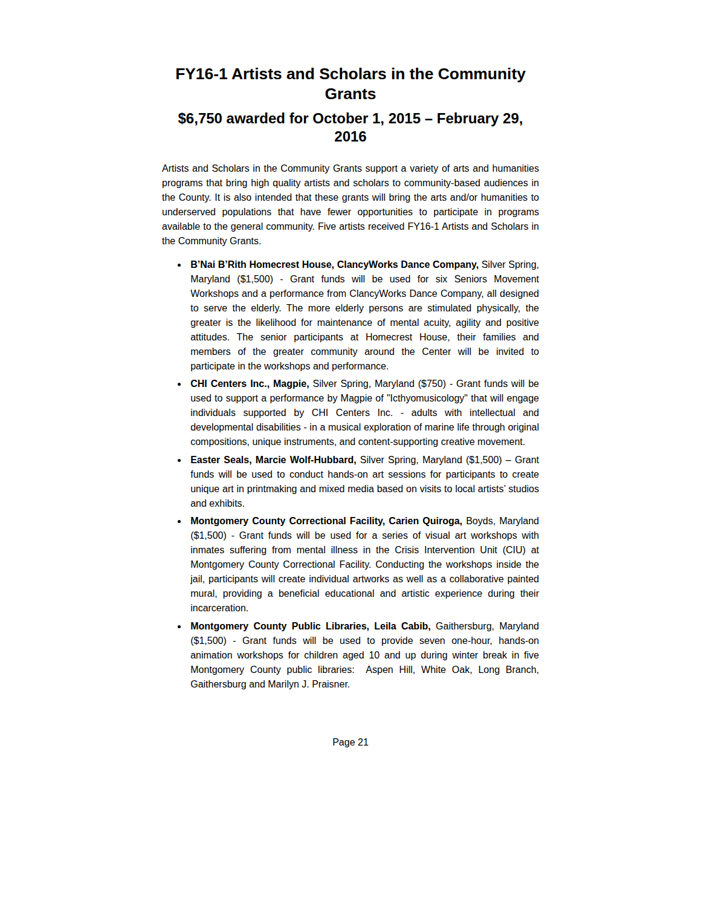FY16-1 Artists and Scholars in the Community Grants
$6,750 awarded for October 1, 2015 – February 29, 2016
Artists and Scholars in the Community Grants support a variety of arts and humanities programs that bring high quality artists and scholars to community-based audiences in the County. It is also intended that these grants will bring the arts and/or humanities to underserved populations that have fewer opportunities to participate in programs available to the general community. Five artists received FY16-1 Artists and Scholars in the Community Grants.
B’Nai B’Rith Homecrest House, ClancyWorks Dance Company, Silver Spring, Maryland ($1,500) - Grant funds will be used for six Seniors Movement Workshops and a performance from ClancyWorks Dance Company, all designed to serve the elderly. The more elderly persons are stimulated physically, the greater is the likelihood for maintenance of mental acuity, agility and positive attitudes. The senior participants at Homecrest House, their families and members of the greater community around the Center will be invited to participate in the workshops and performance.
CHI Centers Inc., Magpie, Silver Spring, Maryland ($750) - Grant funds will be used to support a performance by Magpie of "Icthyomusicology" that will engage individuals supported by CHI Centers Inc. - adults with intellectual and developmental disabilities - in a musical exploration of marine life through original compositions, unique instruments, and content-supporting creative movement.
Easter Seals, Marcie Wolf-Hubbard, Silver Spring, Maryland ($1,500) – Grant funds will be used to conduct hands-on art sessions for participants to create unique art in printmaking and mixed media based on visits to local artists’ studios and exhibits.
Montgomery County Correctional Facility, Carien Quiroga, Boyds, Maryland ($1,500) - Grant funds will be used for a series of visual art workshops with inmates suffering from mental illness in the Crisis Intervention Unit (CIU) at Montgomery County Correctional Facility. Conducting the workshops inside the jail, participants will create individual artworks as well as a collaborative painted mural, providing a beneficial educational and artistic experience during their incarceration.
Montgomery County Public Libraries, Leila Cabib, Gaithersburg, Maryland ($1,500) - Grant funds will be used to provide seven one-hour, hands-on animation workshops for children aged 10 and up during winter break in five Montgomery County public libraries: Aspen Hill, White Oak, Long Branch, Gaithersburg and Marilyn J. Praisner.
Page 21